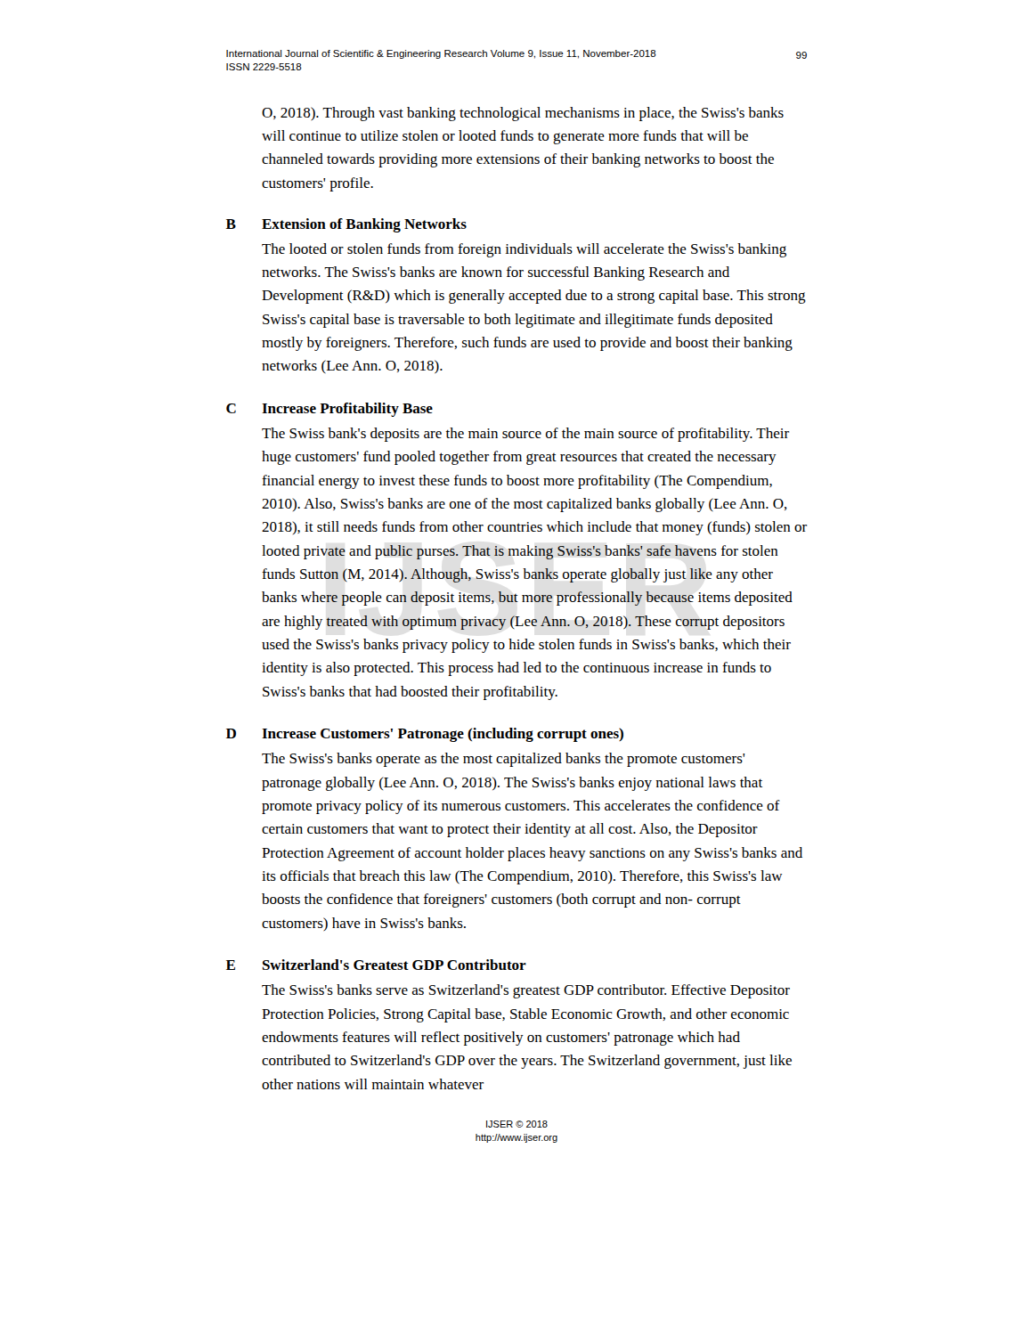International Journal of Scientific & Engineering Research Volume 9, Issue 11, November-2018 ISSN 2229-551899
IJSER
O, 2018). Through vast banking technological mechanisms in place, the Swiss's banks will continue to utilize stolen or looted funds to generate more funds that will be channeled towards providing more extensions of their banking networks to boost the customers' profile.
BExtension of Banking Networks
The looted or stolen funds from foreign individuals will accelerate the Swiss's banking networks. The Swiss's banks are known for successful Banking Research and Development (R&D) which is generally accepted due to a strong capital base. This strong Swiss's capital base is traversable to both legitimate and illegitimate funds deposited mostly by foreigners. Therefore, such funds are used to provide and boost their banking networks (Lee Ann. O, 2018).
CIncrease Profitability Base
The Swiss bank's deposits are the main source of the main source of profitability. Their huge customers' fund pooled together from great resources that created the necessary financial energy to invest these funds to boost more profitability (The Compendium, 2010). Also, Swiss's banks are one of the most capitalized banks globally (Lee Ann. O, 2018), it still needs funds from other countries which include that money (funds) stolen or looted private and public purses. That is making Swiss's banks' safe havens for stolen funds Sutton (M, 2014). Although, Swiss's banks operate globally just like any other banks where people can deposit items, but more professionally because items deposited are highly treated with optimum privacy (Lee Ann. O, 2018). These corrupt depositors used the Swiss's banks privacy policy to hide stolen funds in Swiss's banks, which their identity is also protected. This process had led to the continuous increase in funds to Swiss's banks that had boosted their profitability.
DIncrease Customers' Patronage (including corrupt ones)
The Swiss's banks operate as the most capitalized banks the promote customers' patronage globally (Lee Ann. O, 2018). The Swiss's banks enjoy national laws that promote privacy policy of its numerous customers. This accelerates the confidence of certain customers that want to protect their identity at all cost. Also, the Depositor Protection Agreement of account holder places heavy sanctions on any Swiss's banks and its officials that breach this law (The Compendium, 2010). Therefore, this Swiss's law boosts the confidence that foreigners' customers (both corrupt and non- corrupt customers) have in Swiss's banks.
ESwitzerland's Greatest GDP Contributor
The Swiss's banks serve as Switzerland's greatest GDP contributor. Effective Depositor Protection Policies, Strong Capital base, Stable Economic Growth, and other economic endowments features will reflect positively on customers' patronage which had contributed to Switzerland's GDP over the years. The Switzerland government, just like other nations will maintain whatever
IJSER © 2018
http://www.ijser.org